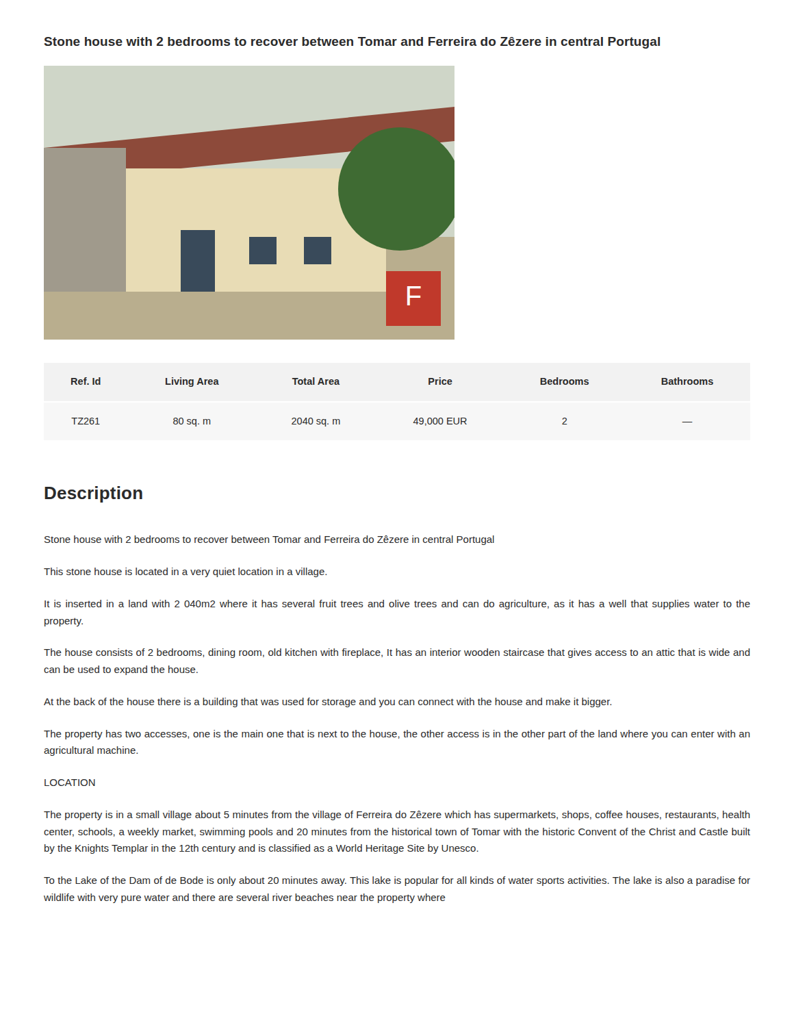Stone house with 2 bedrooms to recover between Tomar and Ferreira do Zêzere in central Portugal
| Ref. Id | Living Area | Total Area | Price | Bedrooms | Bathrooms |
| --- | --- | --- | --- | --- | --- |
| TZ261 | 80 sq. m | 2040 sq. m | 49,000 EUR | 2 | — |
Description
Stone house with 2 bedrooms to recover between Tomar and Ferreira do Zêzere in central Portugal
This stone house is located in a very quiet location in a village.
It is inserted in a land with 2 040m2 where it has several fruit trees and olive trees and can do agriculture, as it has a well that supplies water to the property.
The house consists of 2 bedrooms, dining room, old kitchen with fireplace, It has an interior wooden staircase that gives access to an attic that is wide and can be used to expand the house.
At the back of the house there is a building that was used for storage and you can connect with the house and make it bigger.
The property has two accesses, one is the main one that is next to the house, the other access is in the other part of the land where you can enter with an agricultural machine.
LOCATION
The property is in a small village about 5 minutes from the village of Ferreira do Zêzere which has supermarkets, shops, coffee houses, restaurants, health center, schools, a weekly market, swimming pools and 20 minutes from the historical town of Tomar with the historic Convent of the Christ and Castle built by the Knights Templar in the 12th century and is classified as a World Heritage Site by Unesco.
To the Lake of the Dam of de Bode is only about 20 minutes away. This lake is popular for all kinds of water sports activities. The lake is also a paradise for wildlife with very pure water and there are several river beaches near the property where